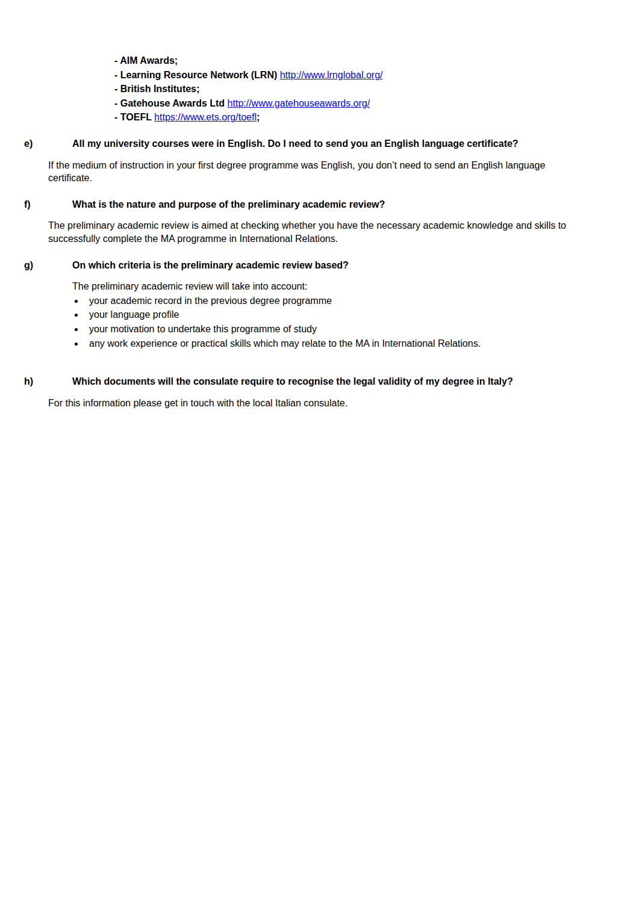- AIM Awards;
- Learning Resource Network (LRN) http://www.lrnglobal.org/
- British Institutes;
- Gatehouse Awards Ltd http://www.gatehouseawards.org/
- TOEFL https://www.ets.org/toefl;
e) All my university courses were in English. Do I need to send you an English language certificate?
If the medium of instruction in your first degree programme was English, you don’t need to send an English language certificate.
f) What is the nature and purpose of the preliminary academic review?
The preliminary academic review is aimed at checking whether you have the necessary academic knowledge and skills to successfully complete the MA programme in International Relations.
g) On which criteria is the preliminary academic review based?
The preliminary academic review will take into account:
your academic record in the previous degree programme
your language profile
your motivation to undertake this programme of study
any work experience or practical skills which may relate to the MA in International Relations.
h) Which documents will the consulate require to recognise the legal validity of my degree in Italy?
For this information please get in touch with the local Italian consulate.